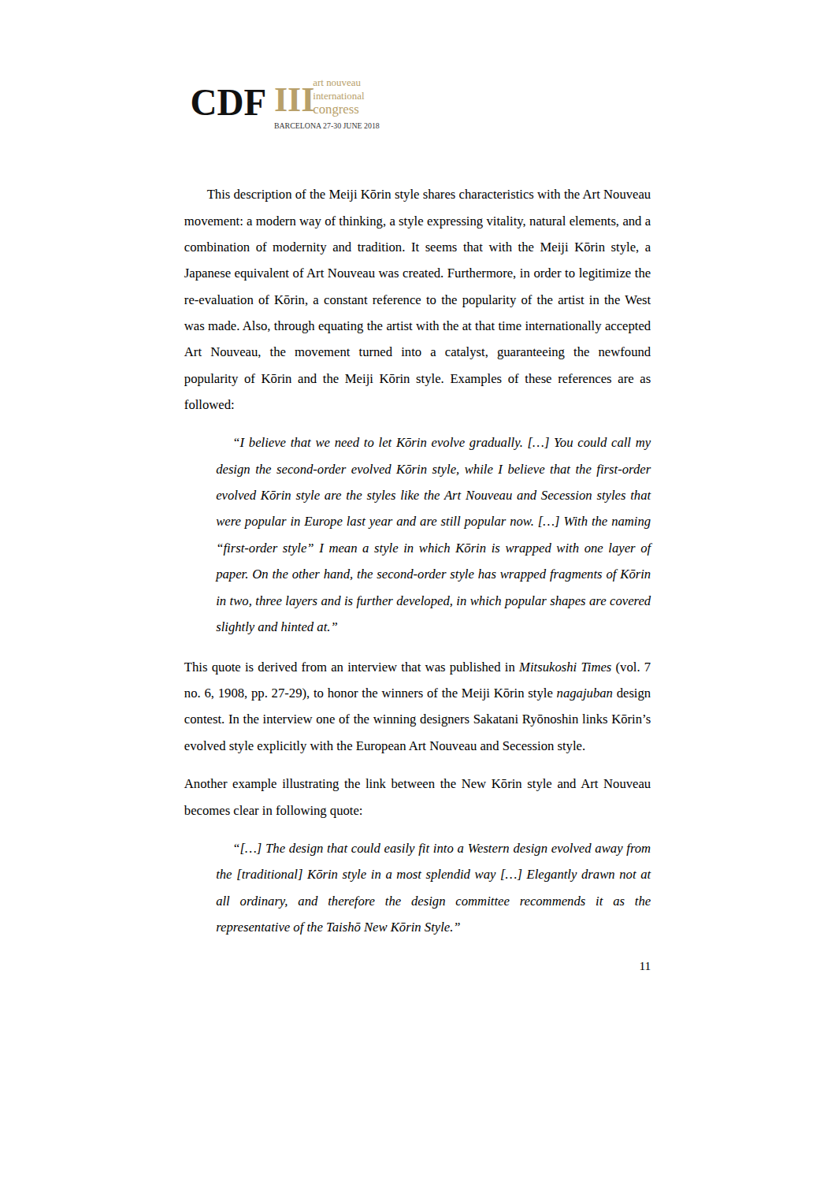This description of the Meiji Kōrin style shares characteristics with the Art Nouveau movement: a modern way of thinking, a style expressing vitality, natural elements, and a combination of modernity and tradition. It seems that with the Meiji Kōrin style, a Japanese equivalent of Art Nouveau was created. Furthermore, in order to legitimize the re-evaluation of Kōrin, a constant reference to the popularity of the artist in the West was made. Also, through equating the artist with the at that time internationally accepted Art Nouveau, the movement turned into a catalyst, guaranteeing the newfound popularity of Kōrin and the Meiji Kōrin style. Examples of these references are as followed:
“I believe that we need to let Kōrin evolve gradually. […] You could call my design the second-order evolved Kōrin style, while I believe that the first-order evolved Kōrin style are the styles like the Art Nouveau and Secession styles that were popular in Europe last year and are still popular now. […] With the naming “first-order style” I mean a style in which Kōrin is wrapped with one layer of paper. On the other hand, the second-order style has wrapped fragments of Kōrin in two, three layers and is further developed, in which popular shapes are covered slightly and hinted at.”
This quote is derived from an interview that was published in Mitsukoshi Times (vol. 7 no. 6, 1908, pp. 27-29), to honor the winners of the Meiji Kōrin style nagajuban design contest. In the interview one of the winning designers Sakatani Ryōnoshin links Kōrin’s evolved style explicitly with the European Art Nouveau and Secession style.
Another example illustrating the link between the New Kōrin style and Art Nouveau becomes clear in following quote:
“[…] The design that could easily fit into a Western design evolved away from the [traditional] Kōrin style in a most splendid way […] Elegantly drawn not at all ordinary, and therefore the design committee recommends it as the representative of the Taishō New Kōrin Style.”
11